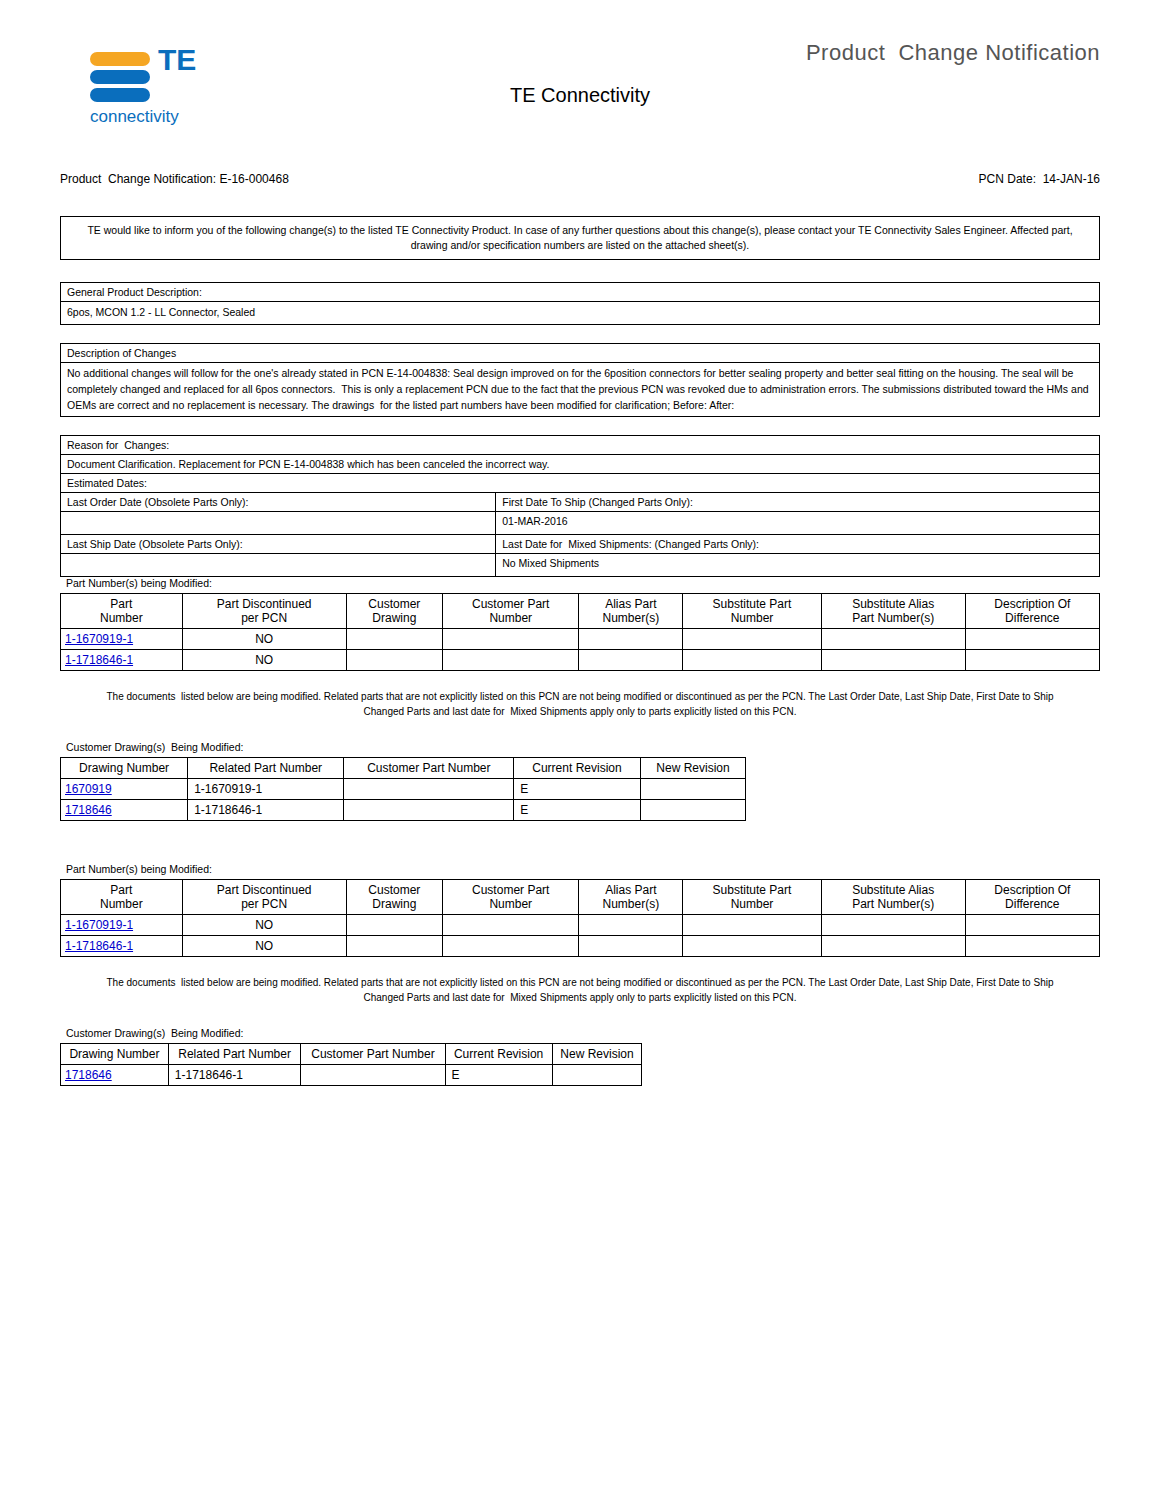TE connectivity
Product Change Notification
TE Connectivity
Product Change Notification: E-16-000468
PCN Date: 14-JAN-16
TE would like to inform you of the following change(s) to the listed TE Connectivity Product. In case of any further questions about this change(s), please contact your TE Connectivity Sales Engineer. Affected part, drawing and/or specification numbers are listed on the attached sheet(s).
General Product Description:
6pos, MCON 1.2 - LL Connector, Sealed
Description of Changes
No additional changes will follow for the one's already stated in PCN E-14-004838: Seal design improved on for the 6position connectors for better sealing property and better seal fitting on the housing. The seal will be completely changed and replaced for all 6pos connectors. This is only a replacement PCN due to the fact that the previous PCN was revoked due to administration errors. The submissions distributed toward the HMs and OEMs are correct and no replacement is necessary. The drawings for the listed part numbers have been modified for clarification; Before: After:
| Reason for Changes: |
| Document Clarification. Replacement for PCN E-14-004838 which has been canceled the incorrect way. |
| Estimated Dates: |
| Last Order Date (Obsolete Parts Only): | First Date To Ship (Changed Parts Only): |
| | 01-MAR-2016 |
| Last Ship Date (Obsolete Parts Only): | Last Date for Mixed Shipments: (Changed Parts Only): |
| | No Mixed Shipments |
Part Number(s) being Modified:
| Part Number | Part Discontinued per PCN | Customer Drawing | Customer Part Number | Alias Part Number(s) | Substitute Part Number | Substitute Alias Part Number(s) | Description Of Difference |
| --- | --- | --- | --- | --- | --- | --- | --- |
| 1-1670919-1 | NO | | | | | | |
| 1-1718646-1 | NO | | | | | | |
The documents listed below are being modified. Related parts that are not explicitly listed on this PCN are not being modified or discontinued as per the PCN. The Last Order Date, Last Ship Date, First Date to Ship Changed Parts and last date for Mixed Shipments apply only to parts explicitly listed on this PCN.
Customer Drawing(s) Being Modified:
| Drawing Number | Related Part Number | Customer Part Number | Current Revision | New Revision |
| --- | --- | --- | --- | --- |
| 1670919 | 1-1670919-1 | | E | |
| 1718646 | 1-1718646-1 | | E | |
Part Number(s) being Modified:
| Part Number | Part Discontinued per PCN | Customer Drawing | Customer Part Number | Alias Part Number(s) | Substitute Part Number | Substitute Alias Part Number(s) | Description Of Difference |
| --- | --- | --- | --- | --- | --- | --- | --- |
| 1-1670919-1 | NO | | | | | | |
| 1-1718646-1 | NO | | | | | | |
The documents listed below are being modified. Related parts that are not explicitly listed on this PCN are not being modified or discontinued as per the PCN. The Last Order Date, Last Ship Date, First Date to Ship Changed Parts and last date for Mixed Shipments apply only to parts explicitly listed on this PCN.
Customer Drawing(s) Being Modified:
| Drawing Number | Related Part Number | Customer Part Number | Current Revision | New Revision |
| --- | --- | --- | --- | --- |
| 1718646 | 1-1718646-1 | | E | |